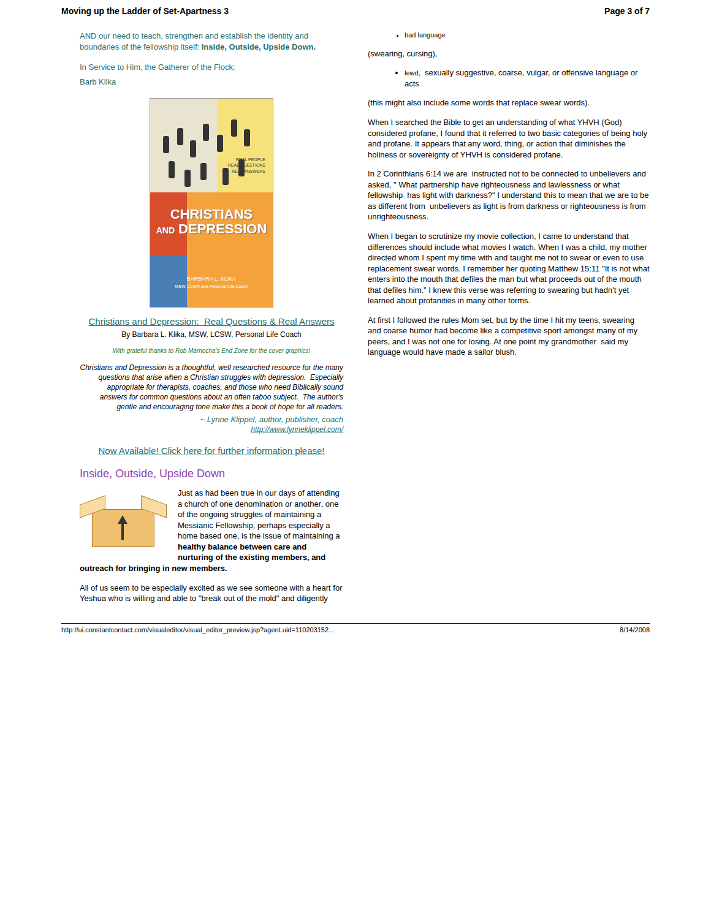Moving up the Ladder of Set-Apartness 3
Page 3 of 7
AND our need to teach, strengthen and establish the identity and boundaries of the fellowship itself: Inside, Outside, Upside Down.
In Service to Him, the Gatherer of the Flock;
Barb Klika
REAL PEOPLE
REAL QUESTIONS
REAL ANSWERS
CHRISTIANS
AND DEPRESSION
BARBARA L. KLIKA
MSW, LCSW and Personal Life Coach
Christians and Depression: Real Questions & Real Answers
By Barbara L. Klika, MSW, LCSW, Personal Life Coach
With grateful thanks to Rob Marnocha's End Zone for the cover graphics!
Christians and Depression is a thoughtful, well researched resource for the many questions that arise when a Christian struggles with depression. Especially appropriate for therapists, coaches, and those who need Biblically sound answers for common questions about an often taboo subject. The author's gentle and encouraging tone make this a book of hope for all readers.
~ Lynne Klippel, author, publisher, coach
http://www.lynneklippel.com/
Now Available! Click here for further information please!
Inside, Outside, Upside Down
Just as had been true in our days of attending a church of one denomination or another, one of the ongoing struggles of maintaining a Messianic Fellowship, perhaps especially a home based one, is the issue of maintaining a healthy balance between care and nurturing of the existing members, and outreach for bringing in new members.
All of us seem to be especially excited as we see someone with a heart for Yeshua who is willing and able to "break out of the mold" and diligently
bad language
(swearing, cursing),
lewd, sexually suggestive, coarse, vulgar, or offensive language or acts
(this might also include some words that replace swear words).
When I searched the Bible to get an understanding of what YHVH (God) considered profane, I found that it referred to two basic categories of being holy and profane. It appears that any word, thing, or action that diminishes the holiness or sovereignty of YHVH is considered profane.
In 2 Corinthians 6:14 we are instructed not to be connected to unbelievers and asked, " What partnership have righteousness and lawlessness or what fellowship has light with darkness?" I understand this to mean that we are to be as different from unbelievers as light is from darkness or righteousness is from unrighteousness.
When I began to scrutinize my movie collection, I came to understand that differences should include what movies I watch. When I was a child, my mother directed whom I spent my time with and taught me not to swear or even to use replacement swear words. I remember her quoting Matthew 15:11 "It is not what enters into the mouth that defiles the man but what proceeds out of the mouth that defiles him." I knew this verse was referring to swearing but hadn't yet learned about profanities in many other forms.
At first I followed the rules Mom set, but by the time I hit my teens, swearing and coarse humor had become like a competitive sport amongst many of my peers, and I was not one for losing. At one point my grandmother said my language would have made a sailor blush.
http://ui.constantcontact.com/visualeditor/visual_editor_preview.jsp?agent.uid=110203152...
8/14/2008